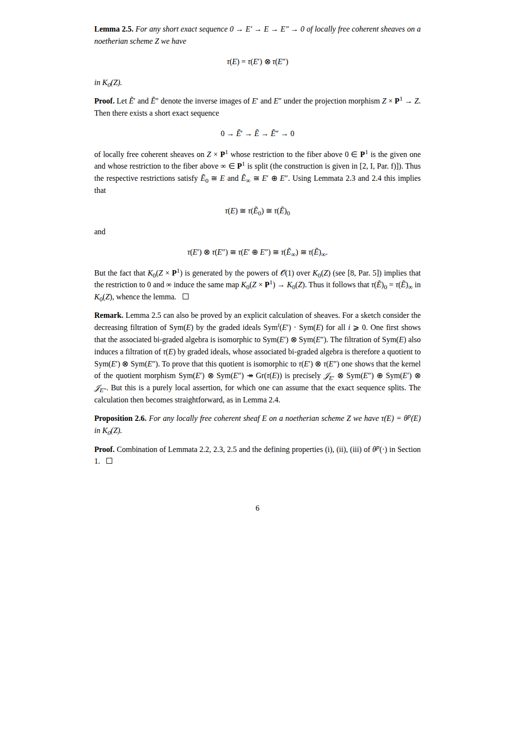Lemma 2.5. For any short exact sequence 0 → E′ → E → E″ → 0 of locally free coherent sheaves on a noetherian scheme Z we have
τ(E) = τ(E′) ⊗ τ(E″)
in K0(Z).
Proof. Let Ẽ′ and Ẽ″ denote the inverse images of E′ and E″ under the projection morphism Z × P1 → Z. Then there exists a short exact sequence
0 → Ẽ′ → Ẽ → Ẽ″ → 0
of locally free coherent sheaves on Z × P1 whose restriction to the fiber above 0 ∈ P1 is the given one and whose restriction to the fiber above ∞ ∈ P1 is split (the construction is given in [2, I, Par. f)]). Thus the respective restrictions satisfy Ẽ0 ≅ E and Ẽ∞ ≅ E′ ⊕ E″. Using Lemmata 2.3 and 2.4 this implies that
τ(E) ≅ τ(Ẽ0) ≅ τ(Ẽ)0
and
τ(E′) ⊗ τ(E″) ≅ τ(E′ ⊕ E″) ≅ τ(Ẽ∞) ≅ τ(Ẽ)∞.
But the fact that K0(Z × P1) is generated by the powers of 𝒪(1) over K0(Z) (see [8, Par. 5]) implies that the restriction to 0 and ∞ induce the same map K0(Z × P1) → K0(Z). Thus it follows that τ(Ẽ)0 = τ(Ẽ)∞ in K0(Z), whence the lemma.
Remark. Lemma 2.5 can also be proved by an explicit calculation of sheaves. For a sketch consider the decreasing filtration of Sym(E) by the graded ideals Symi(E′) · Sym(E) for all i ⩾ 0. One first shows that the associated bi-graded algebra is isomorphic to Sym(E′) ⊗ Sym(E″). The filtration of Sym(E) also induces a filtration of τ(E) by graded ideals, whose associated bi-graded algebra is therefore a quotient to Sym(E′) ⊗ Sym(E″). To prove that this quotient is isomorphic to τ(E′) ⊗ τ(E″) one shows that the kernel of the quotient morphism Sym(E′) ⊗ Sym(E″) ↠ Gr(τ(E)) is precisely 𝒥E′ ⊗ Sym(E″) ⊕ Sym(E′) ⊗ 𝒥E″. But this is a purely local assertion, for which one can assume that the exact sequence splits. The calculation then becomes straightforward, as in Lemma 2.4.
Proposition 2.6. For any locally free coherent sheaf E on a noetherian scheme Z we have τ(E) = θp(E) in K0(Z).
Proof. Combination of Lemmata 2.2, 2.3, 2.5 and the defining properties (i), (ii), (iii) of θp(·) in Section 1.
6